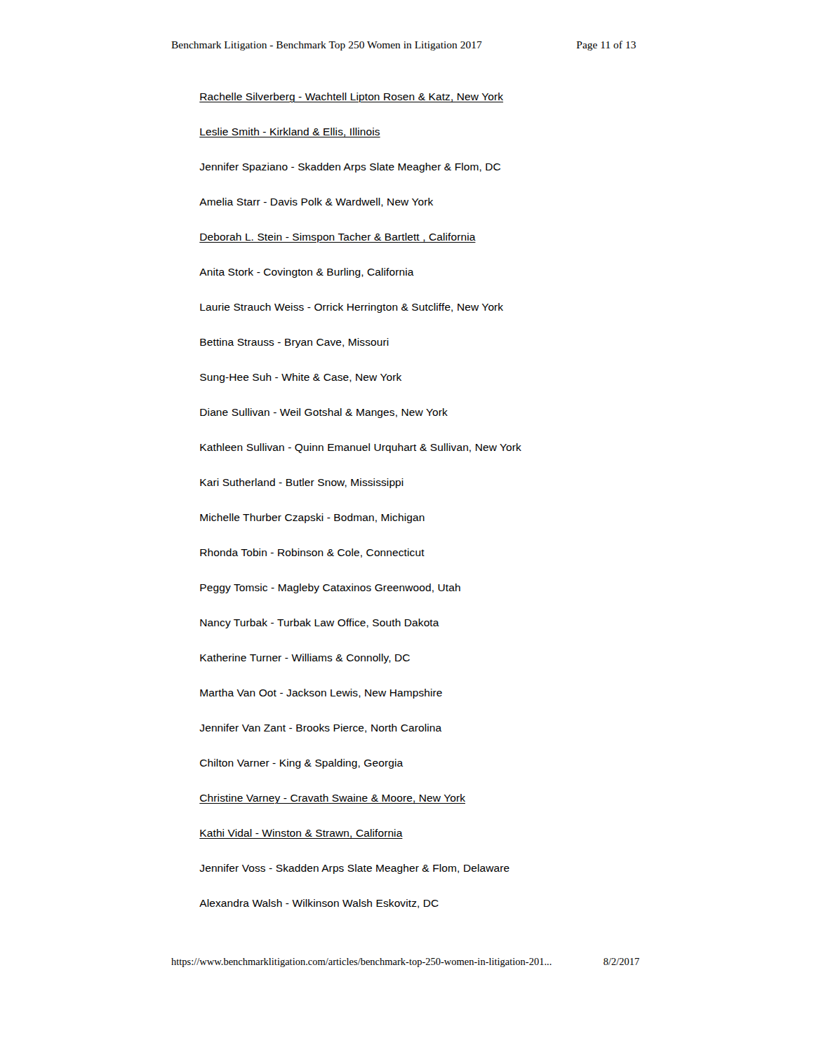Benchmark Litigation - Benchmark Top 250 Women in Litigation 2017
Page 11 of 13
Rachelle Silverberg - Wachtell Lipton Rosen & Katz, New York
Leslie Smith - Kirkland & Ellis, Illinois
Jennifer Spaziano - Skadden Arps Slate Meagher & Flom, DC
Amelia Starr - Davis Polk & Wardwell, New York
Deborah L. Stein - Simspon Tacher & Bartlett , California
Anita Stork - Covington & Burling, California
Laurie Strauch Weiss - Orrick Herrington & Sutcliffe, New York
Bettina Strauss - Bryan Cave, Missouri
Sung-Hee Suh - White & Case, New York
Diane Sullivan - Weil Gotshal & Manges, New York
Kathleen Sullivan - Quinn Emanuel Urquhart & Sullivan, New York
Kari Sutherland - Butler Snow, Mississippi
Michelle Thurber Czapski - Bodman, Michigan
Rhonda Tobin - Robinson & Cole, Connecticut
Peggy Tomsic - Magleby Cataxinos Greenwood, Utah
Nancy Turbak - Turbak Law Office, South Dakota
Katherine Turner - Williams & Connolly, DC
Martha Van Oot - Jackson Lewis, New Hampshire
Jennifer Van Zant - Brooks Pierce, North Carolina
Chilton Varner - King & Spalding, Georgia
Christine Varney - Cravath Swaine & Moore, New York
Kathi Vidal - Winston & Strawn, California
Jennifer Voss - Skadden Arps Slate Meagher & Flom, Delaware
Alexandra Walsh - Wilkinson Walsh Eskovitz, DC
https://www.benchmarklitigation.com/articles/benchmark-top-250-women-in-litigation-201...
8/2/2017